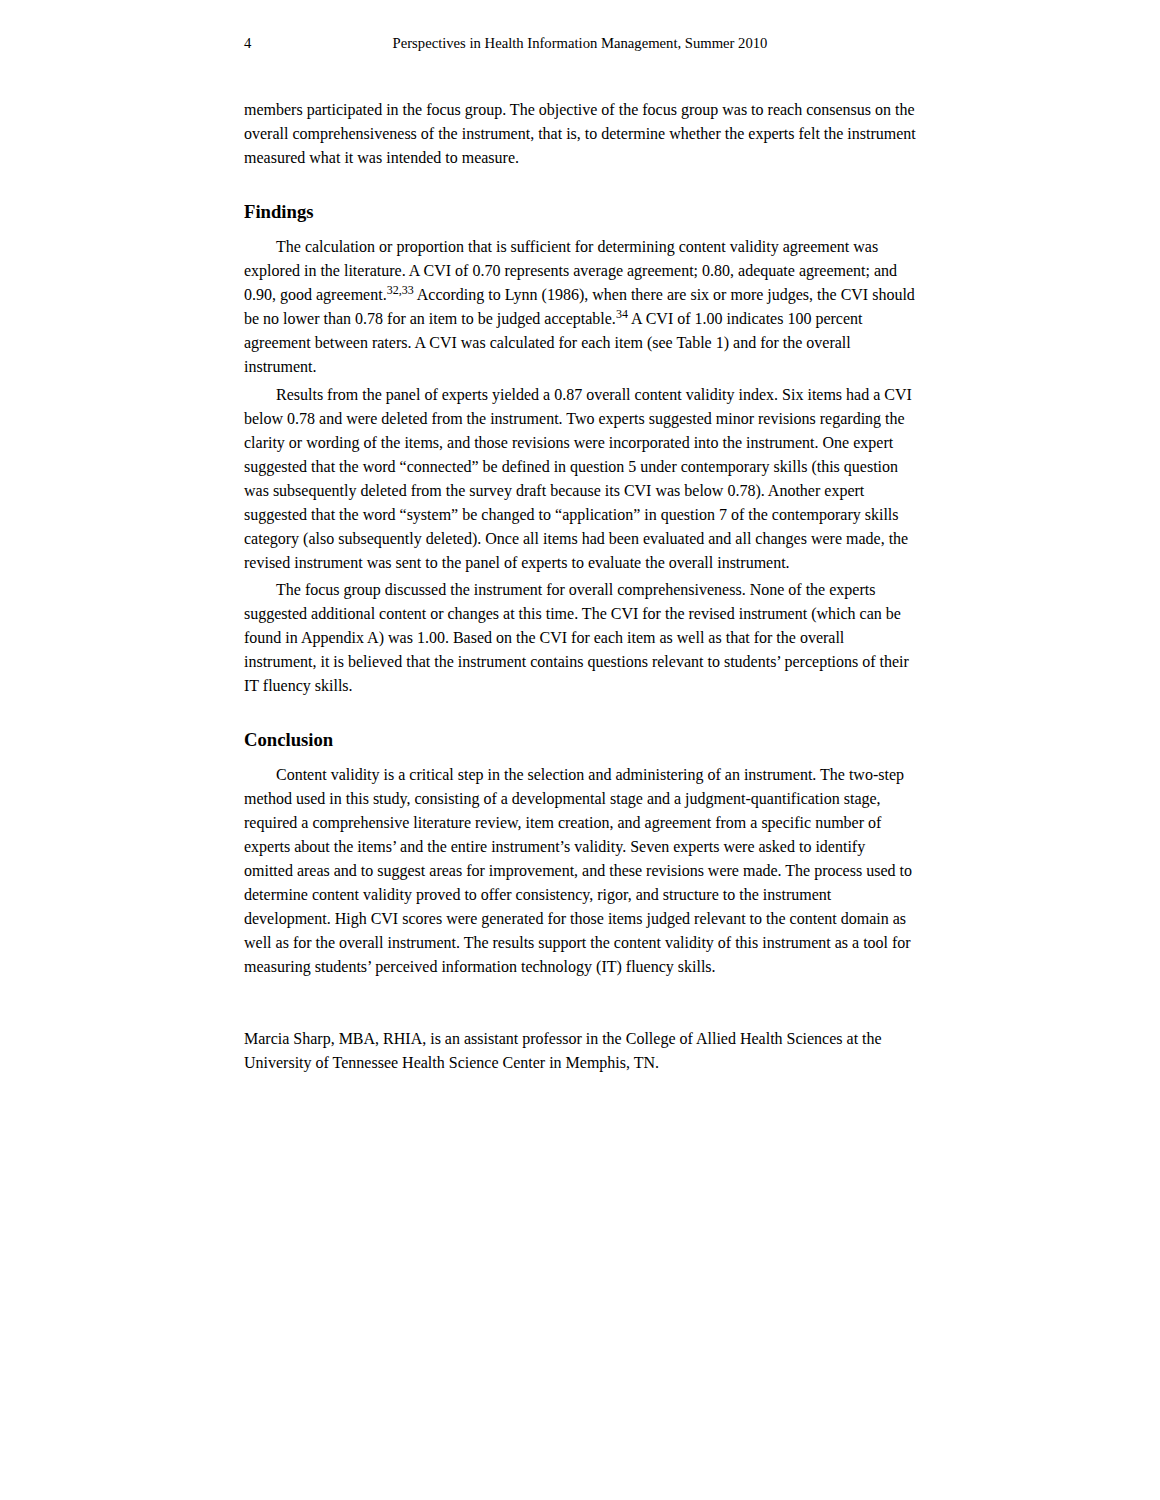4 Perspectives in Health Information Management, Summer 2010
members participated in the focus group. The objective of the focus group was to reach consensus on the overall comprehensiveness of the instrument, that is, to determine whether the experts felt the instrument measured what it was intended to measure.
Findings
The calculation or proportion that is sufficient for determining content validity agreement was explored in the literature. A CVI of 0.70 represents average agreement; 0.80, adequate agreement; and 0.90, good agreement.32,33 According to Lynn (1986), when there are six or more judges, the CVI should be no lower than 0.78 for an item to be judged acceptable.34 A CVI of 1.00 indicates 100 percent agreement between raters. A CVI was calculated for each item (see Table 1) and for the overall instrument.
Results from the panel of experts yielded a 0.87 overall content validity index. Six items had a CVI below 0.78 and were deleted from the instrument. Two experts suggested minor revisions regarding the clarity or wording of the items, and those revisions were incorporated into the instrument. One expert suggested that the word “connected” be defined in question 5 under contemporary skills (this question was subsequently deleted from the survey draft because its CVI was below 0.78). Another expert suggested that the word “system” be changed to “application” in question 7 of the contemporary skills category (also subsequently deleted). Once all items had been evaluated and all changes were made, the revised instrument was sent to the panel of experts to evaluate the overall instrument.
The focus group discussed the instrument for overall comprehensiveness. None of the experts suggested additional content or changes at this time. The CVI for the revised instrument (which can be found in Appendix A) was 1.00. Based on the CVI for each item as well as that for the overall instrument, it is believed that the instrument contains questions relevant to students’ perceptions of their IT fluency skills.
Conclusion
Content validity is a critical step in the selection and administering of an instrument. The two-step method used in this study, consisting of a developmental stage and a judgment-quantification stage, required a comprehensive literature review, item creation, and agreement from a specific number of experts about the items’ and the entire instrument’s validity. Seven experts were asked to identify omitted areas and to suggest areas for improvement, and these revisions were made. The process used to determine content validity proved to offer consistency, rigor, and structure to the instrument development. High CVI scores were generated for those items judged relevant to the content domain as well as for the overall instrument. The results support the content validity of this instrument as a tool for measuring students’ perceived information technology (IT) fluency skills.
Marcia Sharp, MBA, RHIA, is an assistant professor in the College of Allied Health Sciences at the University of Tennessee Health Science Center in Memphis, TN.